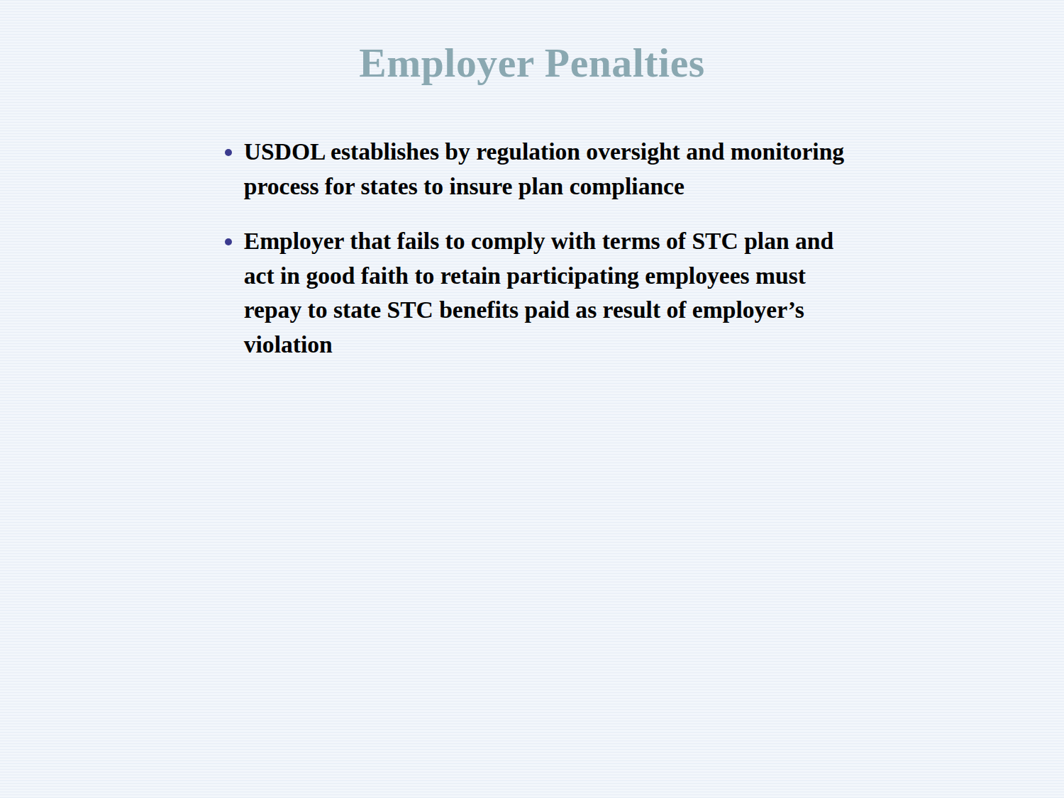Employer Penalties
USDOL establishes by regulation oversight and monitoring process for states to insure plan compliance
Employer that fails to comply with terms of STC plan and act in good faith to retain participating employees must repay to state STC benefits paid as result of employer’s violation